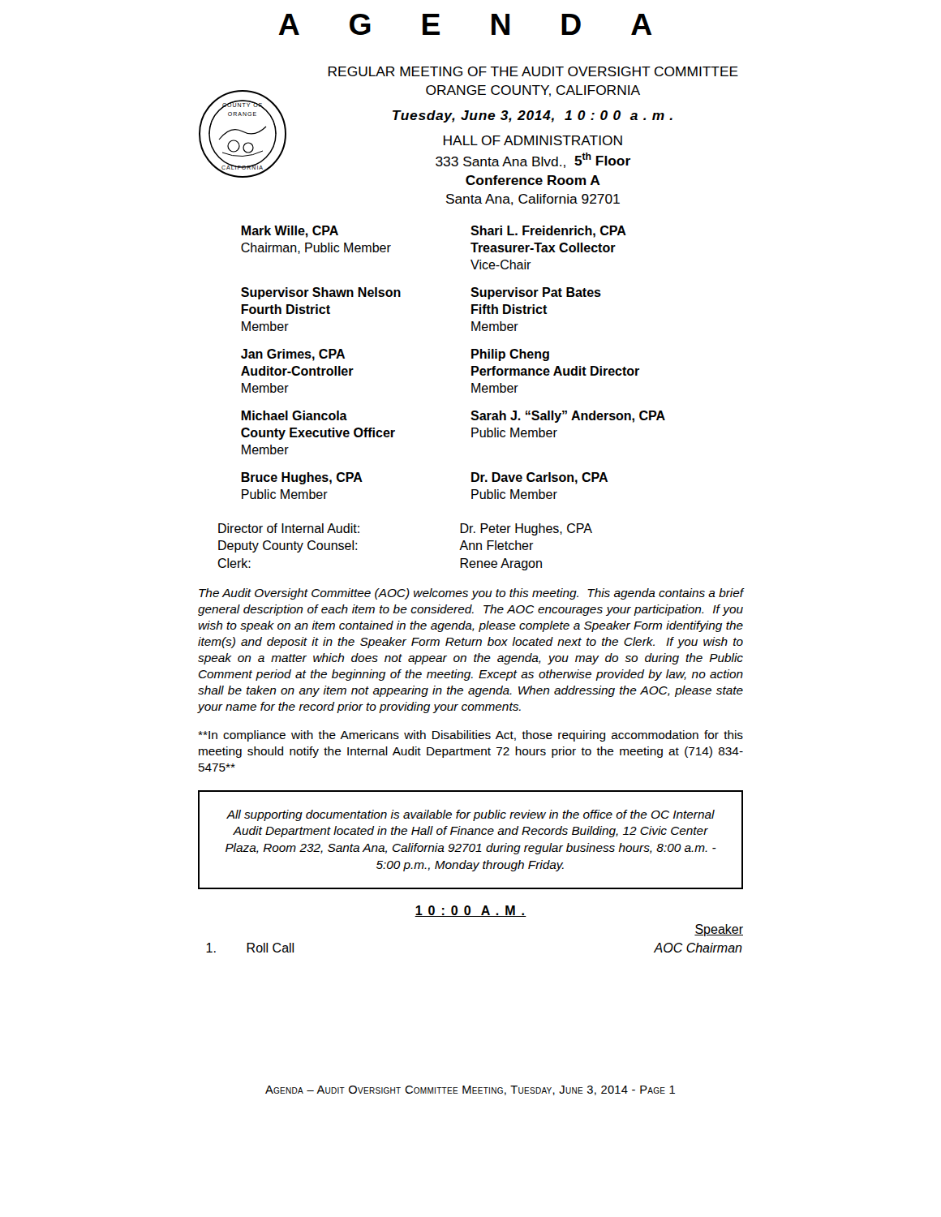A G E N D A
COUNTY OF CALIFORNIA ORANGE
REGULAR MEETING OF THE AUDIT OVERSIGHT COMMITTEE
ORANGE COUNTY, CALIFORNIA
Tuesday, June 3, 2014, 1 0 : 0 0 a . m .
HALL OF ADMINISTRATION
333 Santa Ana Blvd., 5th Floor
Conference Room A
Santa Ana, California 92701
| Mark Wille, CPA Chairman, Public Member | Shari L. Freidenrich, CPA Treasurer-Tax Collector Vice-Chair |
| Supervisor Shawn Nelson Fourth District Member | Supervisor Pat Bates Fifth District Member |
| Jan Grimes, CPA Auditor-Controller Member | Philip Cheng Performance Audit Director Member |
| Michael Giancola County Executive Officer Member | Sarah J. “Sally” Anderson, CPA Public Member |
| Bruce Hughes, CPA Public Member | Dr. Dave Carlson, CPA Public Member |
| Director of Internal Audit: | Dr. Peter Hughes, CPA |
| Deputy County Counsel: | Ann Fletcher |
| Clerk: | Renee Aragon |
The Audit Oversight Committee (AOC) welcomes you to this meeting. This agenda contains a brief general description of each item to be considered. The AOC encourages your participation. If you wish to speak on an item contained in the agenda, please complete a Speaker Form identifying the item(s) and deposit it in the Speaker Form Return box located next to the Clerk. If you wish to speak on a matter which does not appear on the agenda, you may do so during the Public Comment period at the beginning of the meeting. Except as otherwise provided by law, no action shall be taken on any item not appearing in the agenda. When addressing the AOC, please state your name for the record prior to providing your comments.
**In compliance with the Americans with Disabilities Act, those requiring accommodation for this meeting should notify the Internal Audit Department 72 hours prior to the meeting at (714) 834-5475**
All supporting documentation is available for public review in the office of the OC Internal Audit Department located in the Hall of Finance and Records Building, 12 Civic Center Plaza, Room 232, Santa Ana, California 92701 during regular business hours, 8:00 a.m. - 5:00 p.m., Monday through Friday.
1 0 : 0 0 A . M .
Speaker
| 1. | Roll Call | AOC Chairman |
Agenda – Audit Oversight Committee Meeting, Tuesday, June 3, 2014 - Page 1